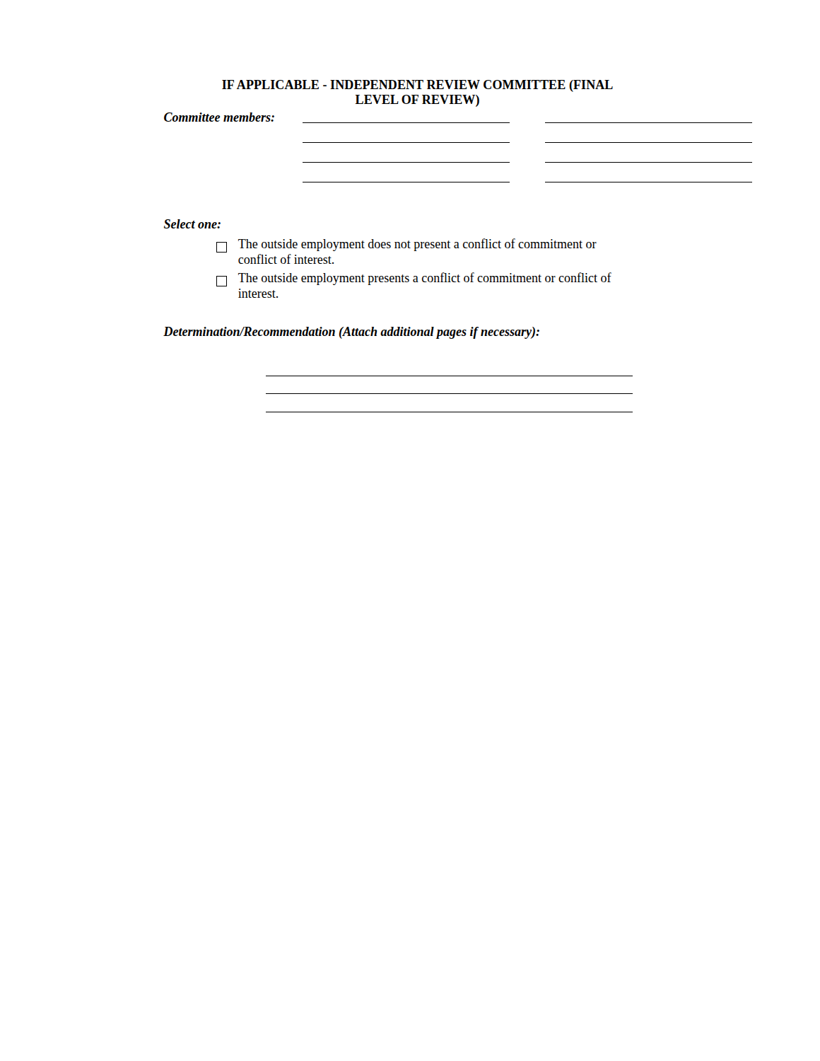IF APPLICABLE - INDEPENDENT REVIEW COMMITTEE (FINAL LEVEL OF REVIEW)
Committee members:
Select one:
The outside employment does not present a conflict of commitment or conflict of interest.
The outside employment presents a conflict of commitment or conflict of interest.
Determination/Recommendation (Attach additional pages if necessary):